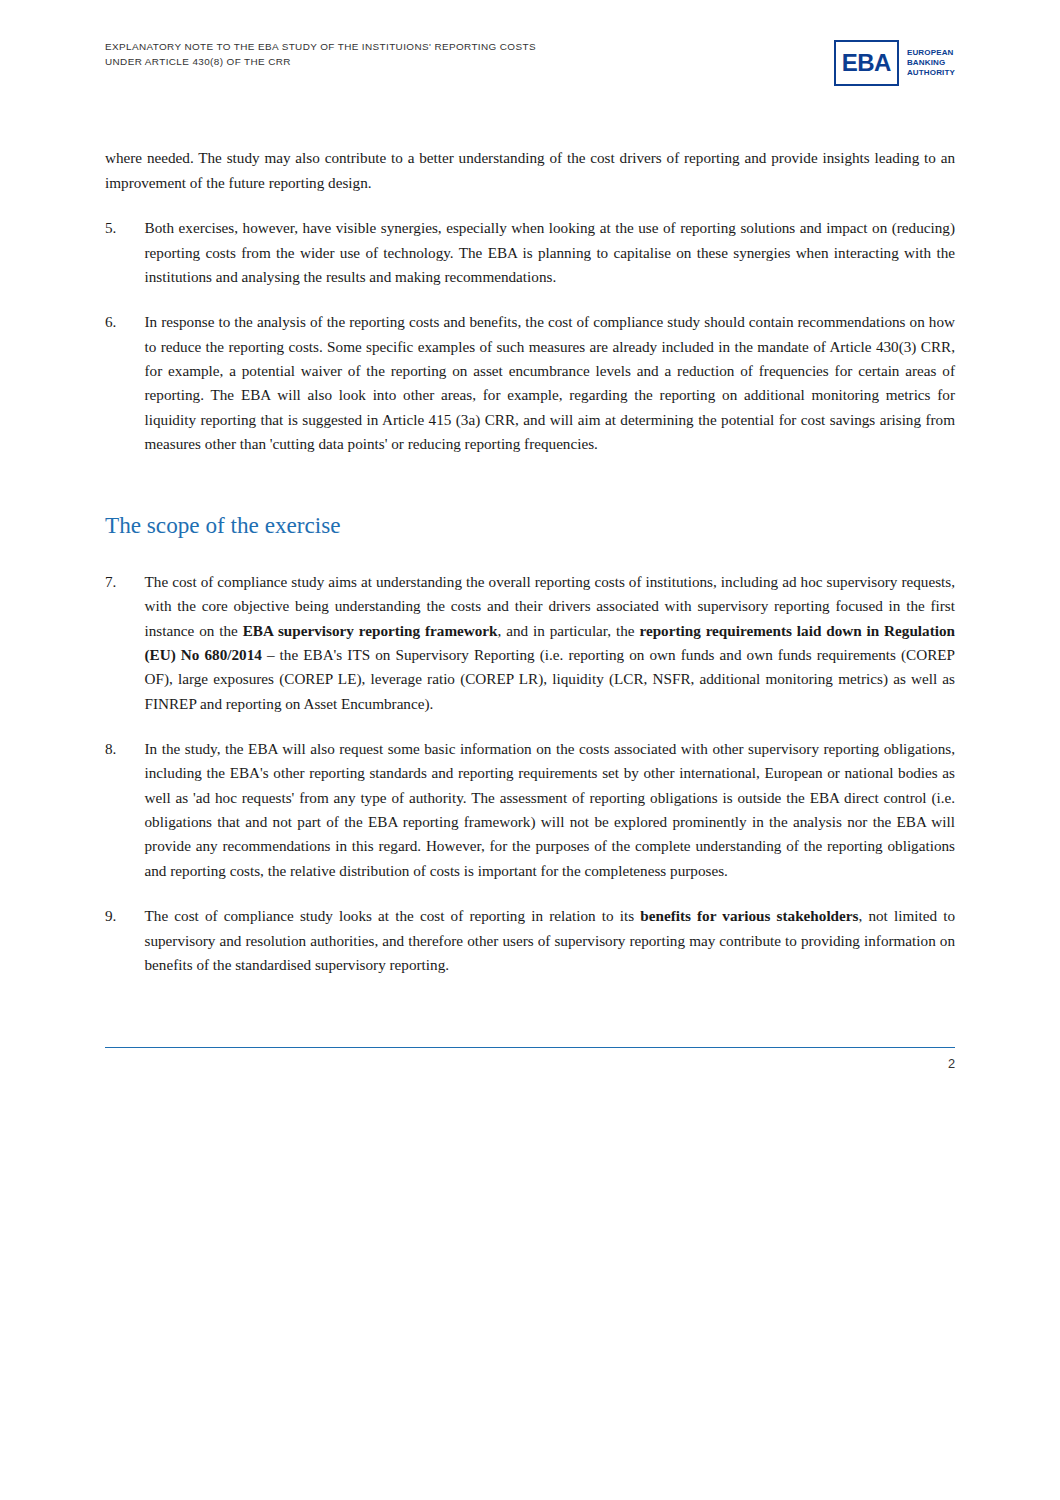Explanatory note to the EBA study of the instituions' reporting costs
under Article 430(8) of the CRR
EBA European
Banking
Authority
where needed. The study may also contribute to a better understanding of the cost drivers of reporting and provide insights leading to an improvement of the future reporting design.
Both exercises, however, have visible synergies, especially when looking at the use of reporting solutions and impact on (reducing) reporting costs from the wider use of technology. The EBA is planning to capitalise on these synergies when interacting with the institutions and analysing the results and making recommendations.
In response to the analysis of the reporting costs and benefits, the cost of compliance study should contain recommendations on how to reduce the reporting costs. Some specific examples of such measures are already included in the mandate of Article 430(3) CRR, for example, a potential waiver of the reporting on asset encumbrance levels and a reduction of frequencies for certain areas of reporting. The EBA will also look into other areas, for example, regarding the reporting on additional monitoring metrics for liquidity reporting that is suggested in Article 415 (3a) CRR, and will aim at determining the potential for cost savings arising from measures other than 'cutting data points' or reducing reporting frequencies.
The scope of the exercise
The cost of compliance study aims at understanding the overall reporting costs of institutions, including ad hoc supervisory requests, with the core objective being understanding the costs and their drivers associated with supervisory reporting focused in the first instance on the EBA supervisory reporting framework, and in particular, the reporting requirements laid down in Regulation (EU) No 680/2014 – the EBA's ITS on Supervisory Reporting (i.e. reporting on own funds and own funds requirements (COREP OF), large exposures (COREP LE), leverage ratio (COREP LR), liquidity (LCR, NSFR, additional monitoring metrics) as well as FINREP and reporting on Asset Encumbrance).
In the study, the EBA will also request some basic information on the costs associated with other supervisory reporting obligations, including the EBA's other reporting standards and reporting requirements set by other international, European or national bodies as well as 'ad hoc requests' from any type of authority. The assessment of reporting obligations is outside the EBA direct control (i.e. obligations that and not part of the EBA reporting framework) will not be explored prominently in the analysis nor the EBA will provide any recommendations in this regard. However, for the purposes of the complete understanding of the reporting obligations and reporting costs, the relative distribution of costs is important for the completeness purposes.
The cost of compliance study looks at the cost of reporting in relation to its benefits for various stakeholders, not limited to supervisory and resolution authorities, and therefore other users of supervisory reporting may contribute to providing information on benefits of the standardised supervisory reporting.
2